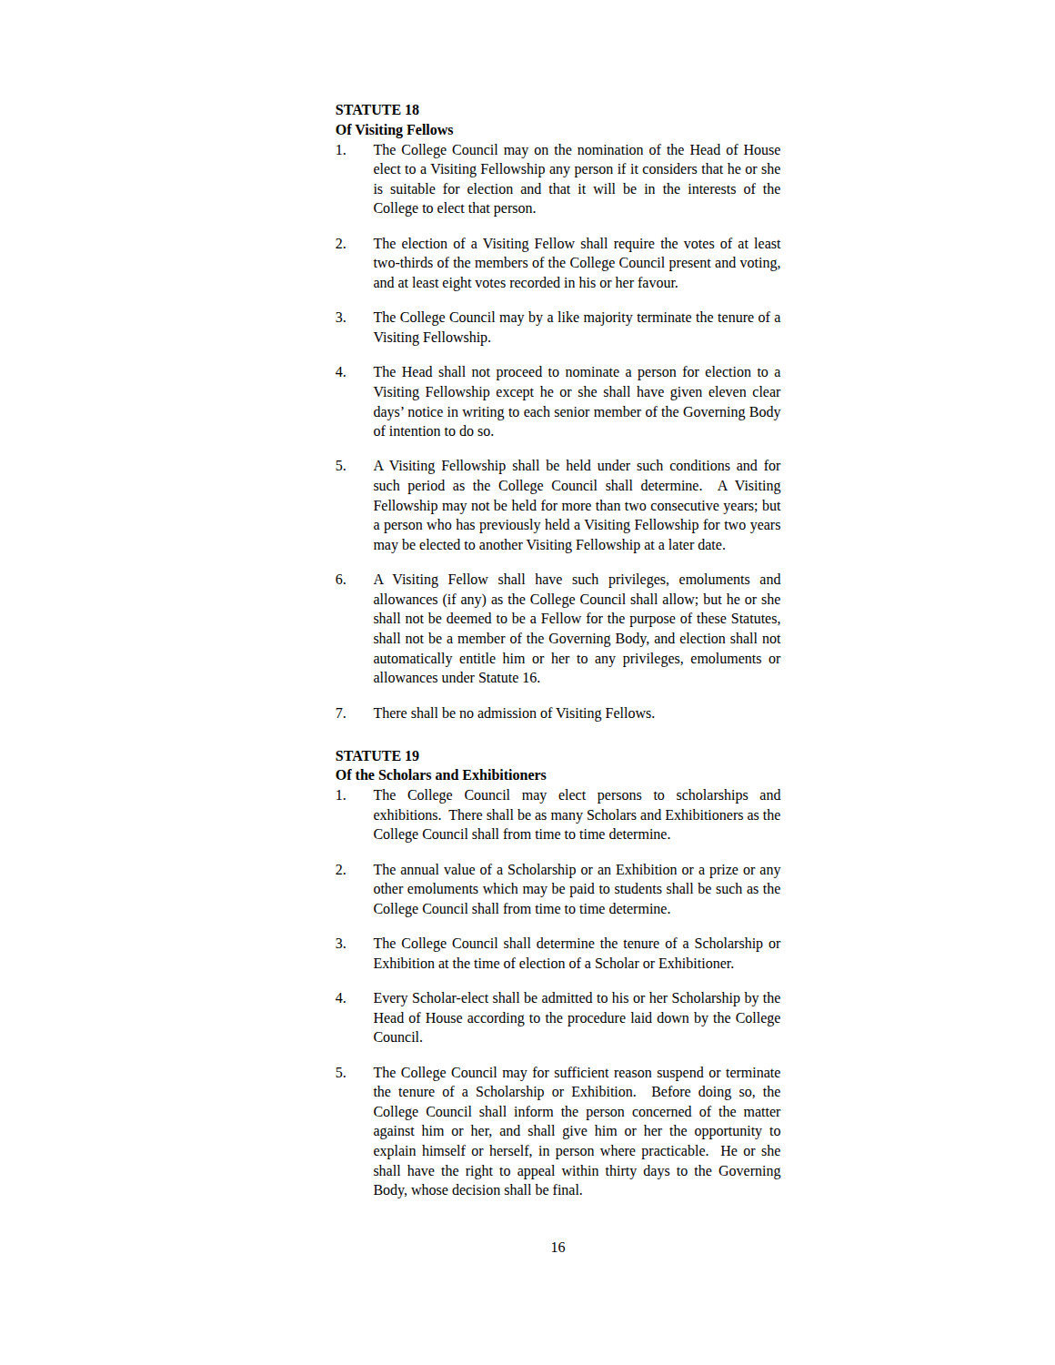STATUTE 18
Of Visiting Fellows
The College Council may on the nomination of the Head of House elect to a Visiting Fellowship any person if it considers that he or she is suitable for election and that it will be in the interests of the College to elect that person.
The election of a Visiting Fellow shall require the votes of at least two-thirds of the members of the College Council present and voting, and at least eight votes recorded in his or her favour.
The College Council may by a like majority terminate the tenure of a Visiting Fellowship.
The Head shall not proceed to nominate a person for election to a Visiting Fellowship except he or she shall have given eleven clear days’ notice in writing to each senior member of the Governing Body of intention to do so.
A Visiting Fellowship shall be held under such conditions and for such period as the College Council shall determine. A Visiting Fellowship may not be held for more than two consecutive years; but a person who has previously held a Visiting Fellowship for two years may be elected to another Visiting Fellowship at a later date.
A Visiting Fellow shall have such privileges, emoluments and allowances (if any) as the College Council shall allow; but he or she shall not be deemed to be a Fellow for the purpose of these Statutes, shall not be a member of the Governing Body, and election shall not automatically entitle him or her to any privileges, emoluments or allowances under Statute 16.
There shall be no admission of Visiting Fellows.
STATUTE 19
Of the Scholars and Exhibitioners
The College Council may elect persons to scholarships and exhibitions. There shall be as many Scholars and Exhibitioners as the College Council shall from time to time determine.
The annual value of a Scholarship or an Exhibition or a prize or any other emoluments which may be paid to students shall be such as the College Council shall from time to time determine.
The College Council shall determine the tenure of a Scholarship or Exhibition at the time of election of a Scholar or Exhibitioner.
Every Scholar-elect shall be admitted to his or her Scholarship by the Head of House according to the procedure laid down by the College Council.
The College Council may for sufficient reason suspend or terminate the tenure of a Scholarship or Exhibition. Before doing so, the College Council shall inform the person concerned of the matter against him or her, and shall give him or her the opportunity to explain himself or herself, in person where practicable. He or she shall have the right to appeal within thirty days to the Governing Body, whose decision shall be final.
16